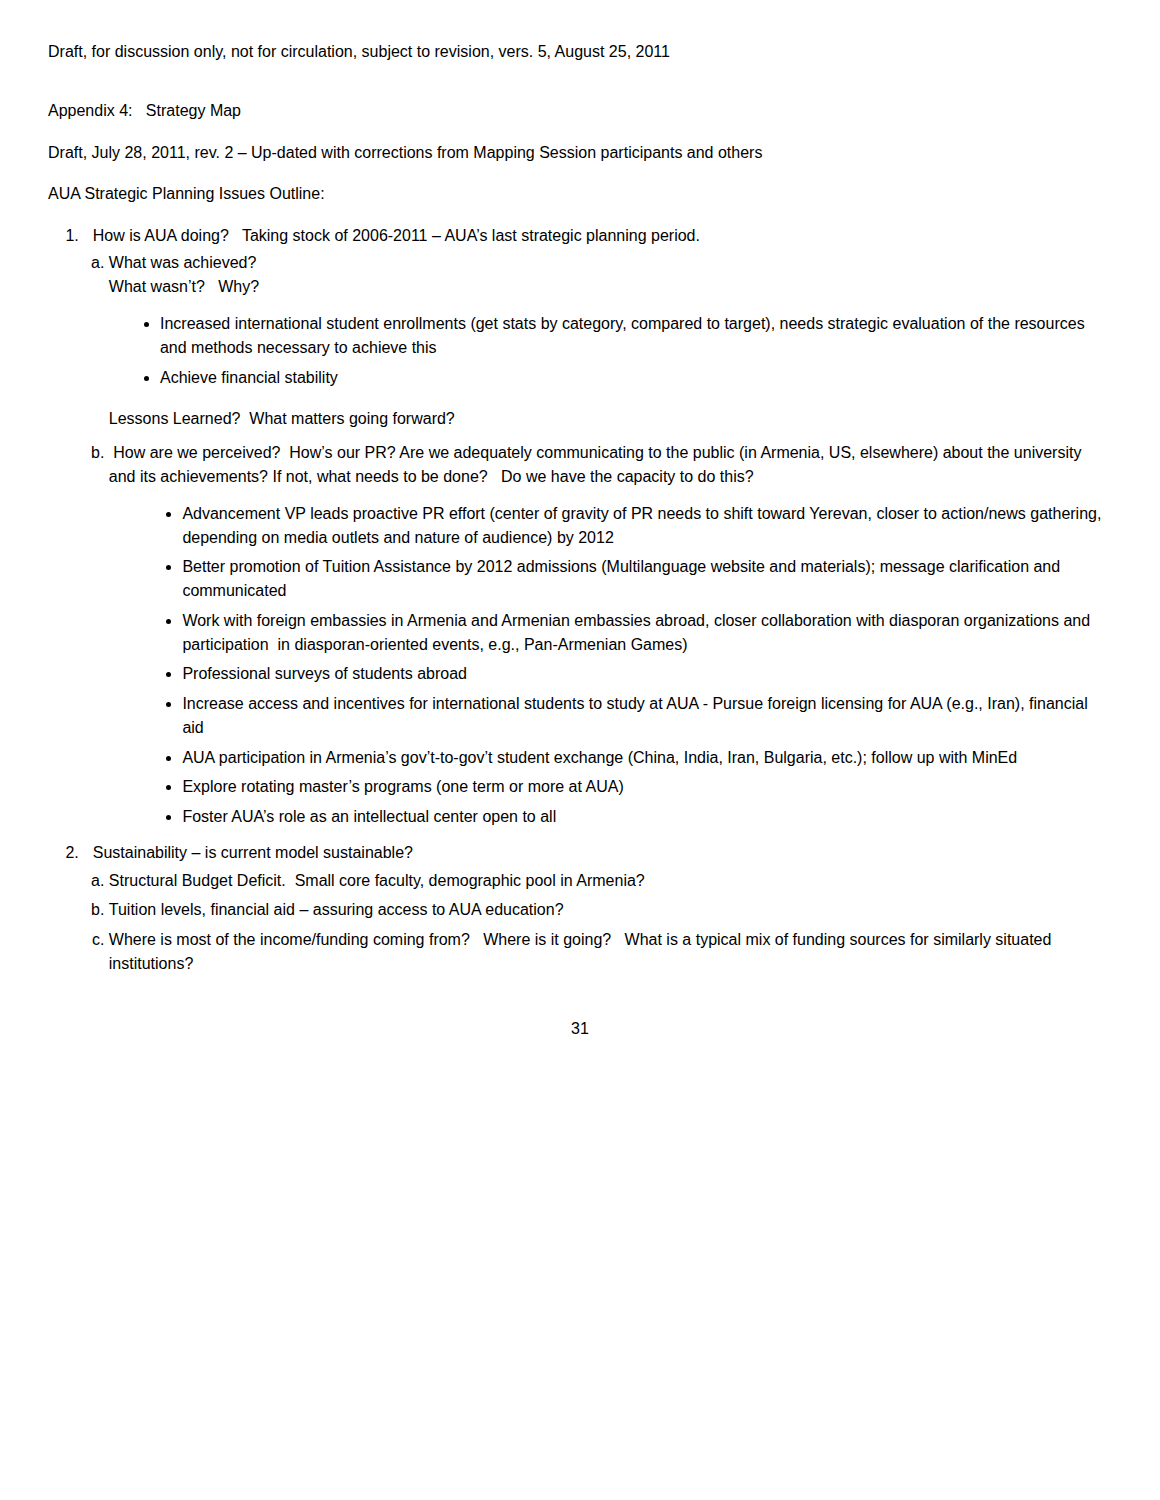Draft, for discussion only, not for circulation, subject to revision, vers. 5, August 25, 2011
Appendix 4: Strategy Map
Draft, July 28, 2011, rev. 2 – Up-dated with corrections from Mapping Session participants and others
AUA Strategic Planning Issues Outline:
How is AUA doing? Taking stock of 2006-2011 – AUA’s last strategic planning period.
What was achieved?
What wasn’t? Why?
Increased international student enrollments (get stats by category, compared to target), needs strategic evaluation of the resources and methods necessary to achieve this
Achieve financial stability
Lessons Learned? What matters going forward?
How are we perceived? How’s our PR? Are we adequately communicating to the public (in Armenia, US, elsewhere) about the university and its achievements? If not, what needs to be done? Do we have the capacity to do this?
Advancement VP leads proactive PR effort (center of gravity of PR needs to shift toward Yerevan, closer to action/news gathering, depending on media outlets and nature of audience) by 2012
Better promotion of Tuition Assistance by 2012 admissions (Multilanguage website and materials); message clarification and communicated
Work with foreign embassies in Armenia and Armenian embassies abroad, closer collaboration with diasporan organizations and participation in diasporan-oriented events, e.g., Pan-Armenian Games)
Professional surveys of students abroad
Increase access and incentives for international students to study at AUA - Pursue foreign licensing for AUA (e.g., Iran), financial aid
AUA participation in Armenia’s gov’t-to-gov’t student exchange (China, India, Iran, Bulgaria, etc.); follow up with MinEd
Explore rotating master’s programs (one term or more at AUA)
Foster AUA’s role as an intellectual center open to all
Sustainability – is current model sustainable?
Structural Budget Deficit. Small core faculty, demographic pool in Armenia?
Tuition levels, financial aid – assuring access to AUA education?
Where is most of the income/funding coming from? Where is it going? What is a typical mix of funding sources for similarly situated institutions?
31